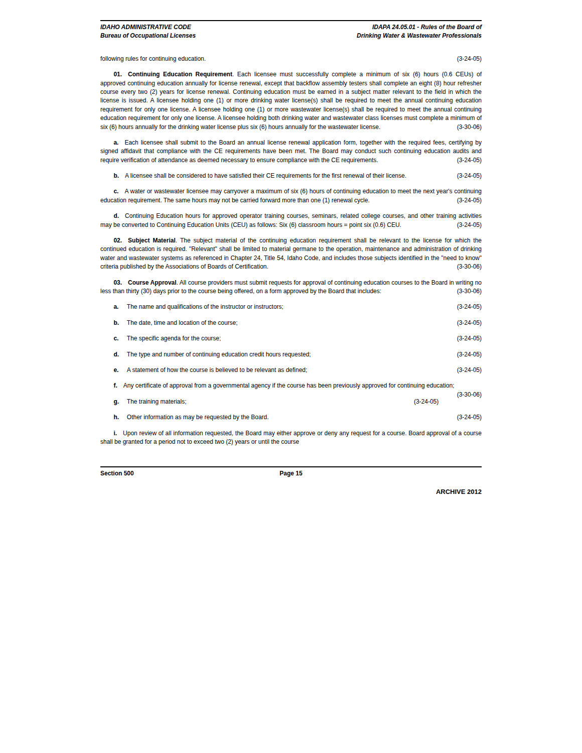| IDAHO ADMINISTRATIVE CODE | IDAPA 24.05.01 - Rules of the Board of |
| Bureau of Occupational Licenses | Drinking Water & Wastewater Professionals |
following rules for continuing education.(3-24-05)
01. Continuing Education Requirement. Each licensee must successfully complete a minimum of six (6) hours (0.6 CEUs) of approved continuing education annually for license renewal, except that backflow assembly testers shall complete an eight (8) hour refresher course every two (2) years for license renewal. Continuing education must be earned in a subject matter relevant to the field in which the license is issued. A licensee holding one (1) or more drinking water license(s) shall be required to meet the annual continuing education requirement for only one license. A licensee holding one (1) or more wastewater license(s) shall be required to meet the annual continuing education requirement for only one license. A licensee holding both drinking water and wastewater class licenses must complete a minimum of six (6) hours annually for the drinking water license plus six (6) hours annually for the wastewater license.(3-30-06)
a. Each licensee shall submit to the Board an annual license renewal application form, together with the required fees, certifying by signed affidavit that compliance with the CE requirements have been met. The Board may conduct such continuing education audits and require verification of attendance as deemed necessary to ensure compliance with the CE requirements.(3-24-05)
b. A licensee shall be considered to have satisfied their CE requirements for the first renewal of their license.(3-24-05)
c. A water or wastewater licensee may carryover a maximum of six (6) hours of continuing education to meet the next year's continuing education requirement. The same hours may not be carried forward more than one (1) renewal cycle.(3-24-05)
d. Continuing Education hours for approved operator training courses, seminars, related college courses, and other training activities may be converted to Continuing Education Units (CEU) as follows: Six (6) classroom hours = point six (0.6) CEU.(3-24-05)
02. Subject Material. The subject material of the continuing education requirement shall be relevant to the license for which the continued education is required. "Relevant" shall be limited to material germane to the operation, maintenance and administration of drinking water and wastewater systems as referenced in Chapter 24, Title 54, Idaho Code, and includes those subjects identified in the "need to know" criteria published by the Associations of Boards of Certification.(3-30-06)
03. Course Approval. All course providers must submit requests for approval of continuing education courses to the Board in writing no less than thirty (30) days prior to the course being offered, on a form approved by the Board that includes:(3-30-06)
a.
The name and qualifications of the instructor or instructors;
(3-24-05)
b.
The date, time and location of the course;
(3-24-05)
c.
The specific agenda for the course;
(3-24-05)
d.
The type and number of continuing education credit hours requested;
(3-24-05)
e.
A statement of how the course is believed to be relevant as defined;
(3-24-05)
f. Any certificate of approval from a governmental agency if the course has been previously approved for continuing education;(3-30-06)
g.
The training materials;
(3-24-05)
h.
Other information as may be requested by the Board.
(3-24-05)
i. Upon review of all information requested, the Board may either approve or deny any request for a course. Board approval of a course shall be granted for a period not to exceed two (2) years or until the course
| Section 500 | Page 15 | |
ARCHIVE 2012